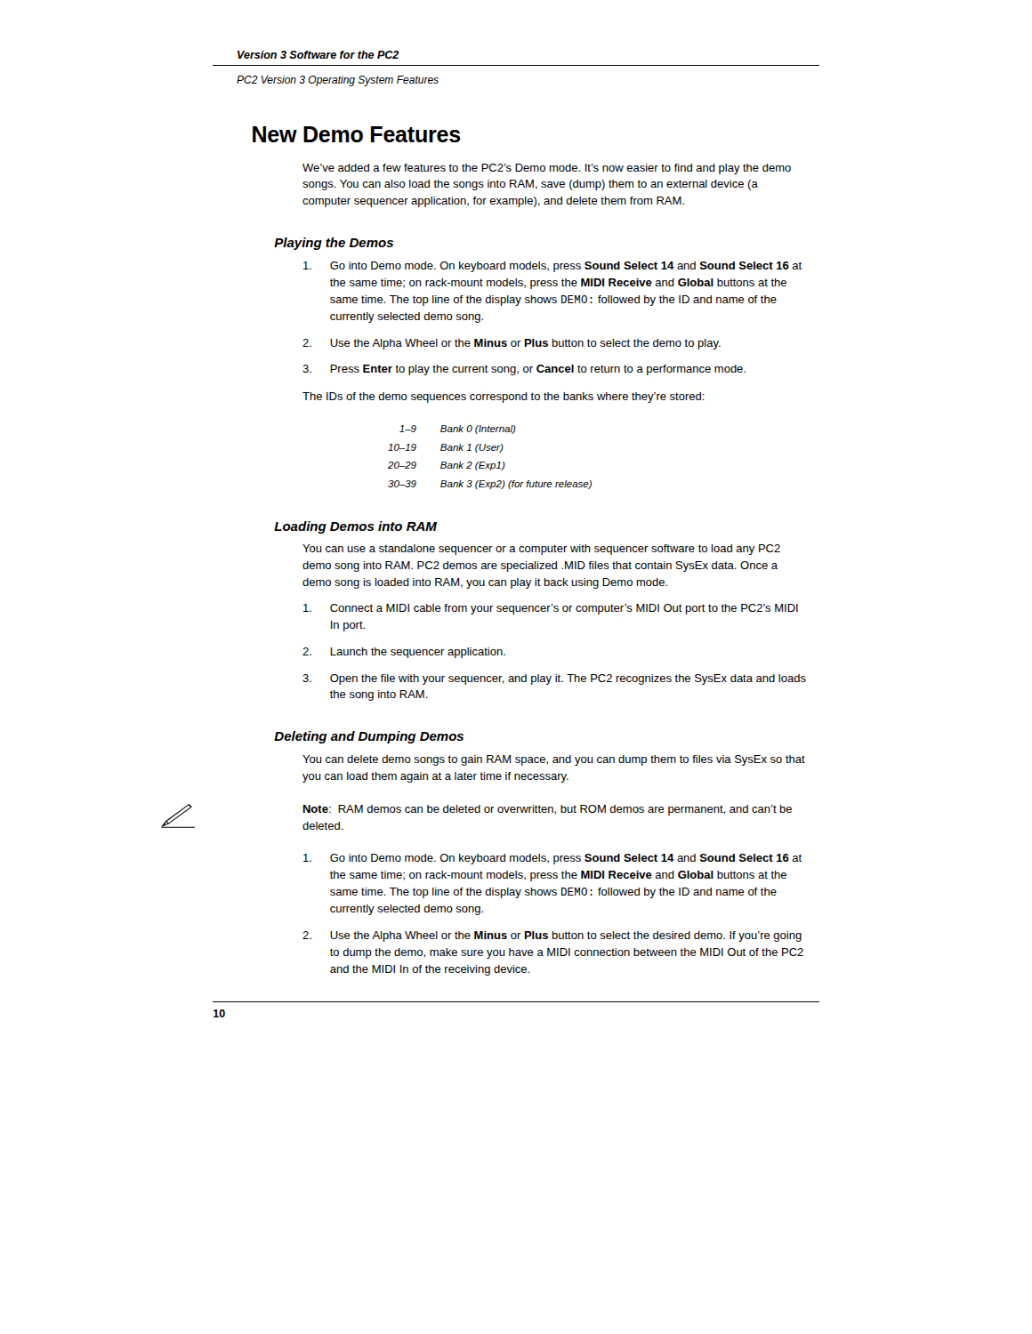Version 3 Software for the PC2
PC2 Version 3 Operating System Features
New Demo Features
We’ve added a few features to the PC2’s Demo mode. It’s now easier to find and play the demo songs. You can also load the songs into RAM, save (dump) them to an external device (a computer sequencer application, for example), and delete them from RAM.
Playing the Demos
Go into Demo mode. On keyboard models, press Sound Select 14 and Sound Select 16 at the same time; on rack-mount models, press the MIDI Receive and Global buttons at the same time. The top line of the display shows DEMO: followed by the ID and name of the currently selected demo song.
Use the Alpha Wheel or the Minus or Plus button to select the demo to play.
Press Enter to play the current song, or Cancel to return to a performance mode.
The IDs of the demo sequences correspond to the banks where they’re stored:
| 1–9 | Bank 0 (Internal) |
| 10–19 | Bank 1 (User) |
| 20–29 | Bank 2 (Exp1) |
| 30–39 | Bank 3 (Exp2) (for future release) |
Loading Demos into RAM
You can use a standalone sequencer or a computer with sequencer software to load any PC2 demo song into RAM. PC2 demos are specialized .MID files that contain SysEx data. Once a demo song is loaded into RAM, you can play it back using Demo mode.
Connect a MIDI cable from your sequencer’s or computer’s MIDI Out port to the PC2’s MIDI In port.
Launch the sequencer application.
Open the file with your sequencer, and play it. The PC2 recognizes the SysEx data and loads the song into RAM.
Deleting and Dumping Demos
You can delete demo songs to gain RAM space, and you can dump them to files via SysEx so that you can load them again at a later time if necessary.
Note: RAM demos can be deleted or overwritten, but ROM demos are permanent, and can’t be deleted.
Go into Demo mode. On keyboard models, press Sound Select 14 and Sound Select 16 at the same time; on rack-mount models, press the MIDI Receive and Global buttons at the same time. The top line of the display shows DEMO: followed by the ID and name of the currently selected demo song.
Use the Alpha Wheel or the Minus or Plus button to select the desired demo. If you’re going to dump the demo, make sure you have a MIDI connection between the MIDI Out of the PC2 and the MIDI In of the receiving device.
10